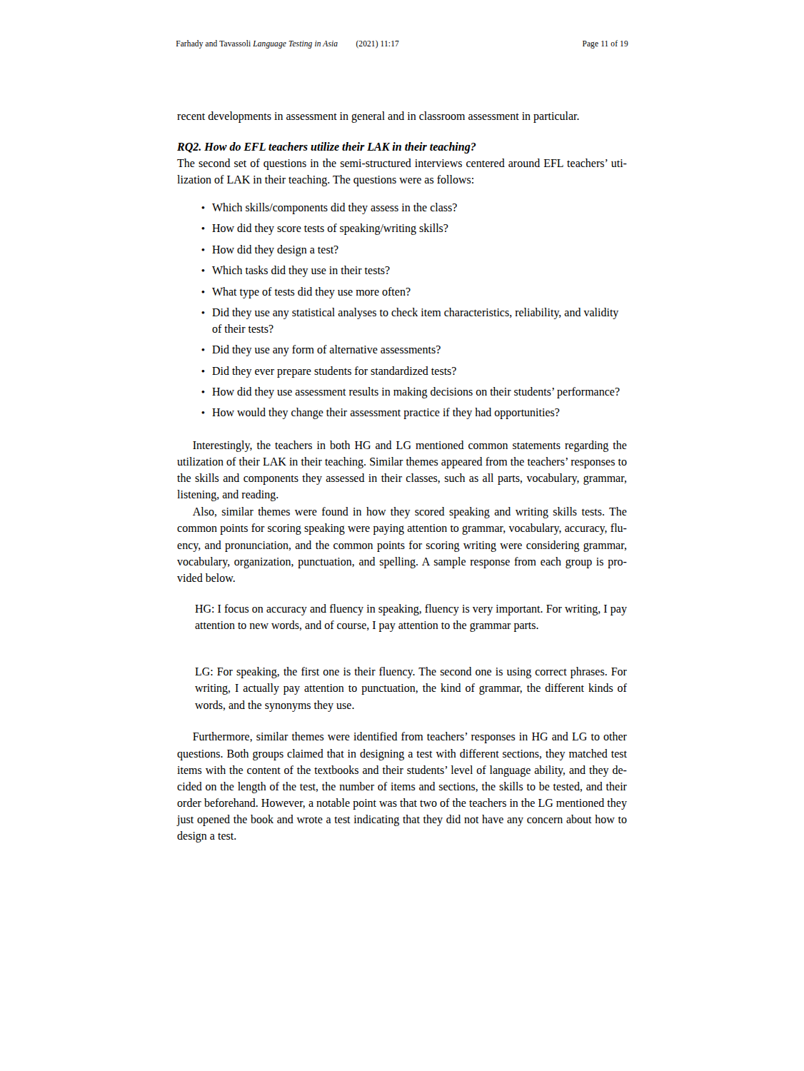Farhady and Tavassoli Language Testing in Asia(2021) 11:17
Page 11 of 19
recent developments in assessment in general and in classroom assessment in particular.
RQ2. How do EFL teachers utilize their LAK in their teaching?
The second set of questions in the semi-structured interviews centered around EFL teachers’ utilization of LAK in their teaching. The questions were as follows:
Which skills/components did they assess in the class?
How did they score tests of speaking/writing skills?
How did they design a test?
Which tasks did they use in their tests?
What type of tests did they use more often?
Did they use any statistical analyses to check item characteristics, reliability, and validity of their tests?
Did they use any form of alternative assessments?
Did they ever prepare students for standardized tests?
How did they use assessment results in making decisions on their students’ performance?
How would they change their assessment practice if they had opportunities?
Interestingly, the teachers in both HG and LG mentioned common statements regarding the utilization of their LAK in their teaching. Similar themes appeared from the teachers’ responses to the skills and components they assessed in their classes, such as all parts, vocabulary, grammar, listening, and reading.
Also, similar themes were found in how they scored speaking and writing skills tests. The common points for scoring speaking were paying attention to grammar, vocabulary, accuracy, fluency, and pronunciation, and the common points for scoring writing were considering grammar, vocabulary, organization, punctuation, and spelling. A sample response from each group is provided below.
HG: I focus on accuracy and fluency in speaking, fluency is very important. For writing, I pay attention to new words, and of course, I pay attention to the grammar parts.
LG: For speaking, the first one is their fluency. The second one is using correct phrases. For writing, I actually pay attention to punctuation, the kind of grammar, the different kinds of words, and the synonyms they use.
Furthermore, similar themes were identified from teachers’ responses in HG and LG to other questions. Both groups claimed that in designing a test with different sections, they matched test items with the content of the textbooks and their students’ level of language ability, and they decided on the length of the test, the number of items and sections, the skills to be tested, and their order beforehand. However, a notable point was that two of the teachers in the LG mentioned they just opened the book and wrote a test indicating that they did not have any concern about how to design a test.